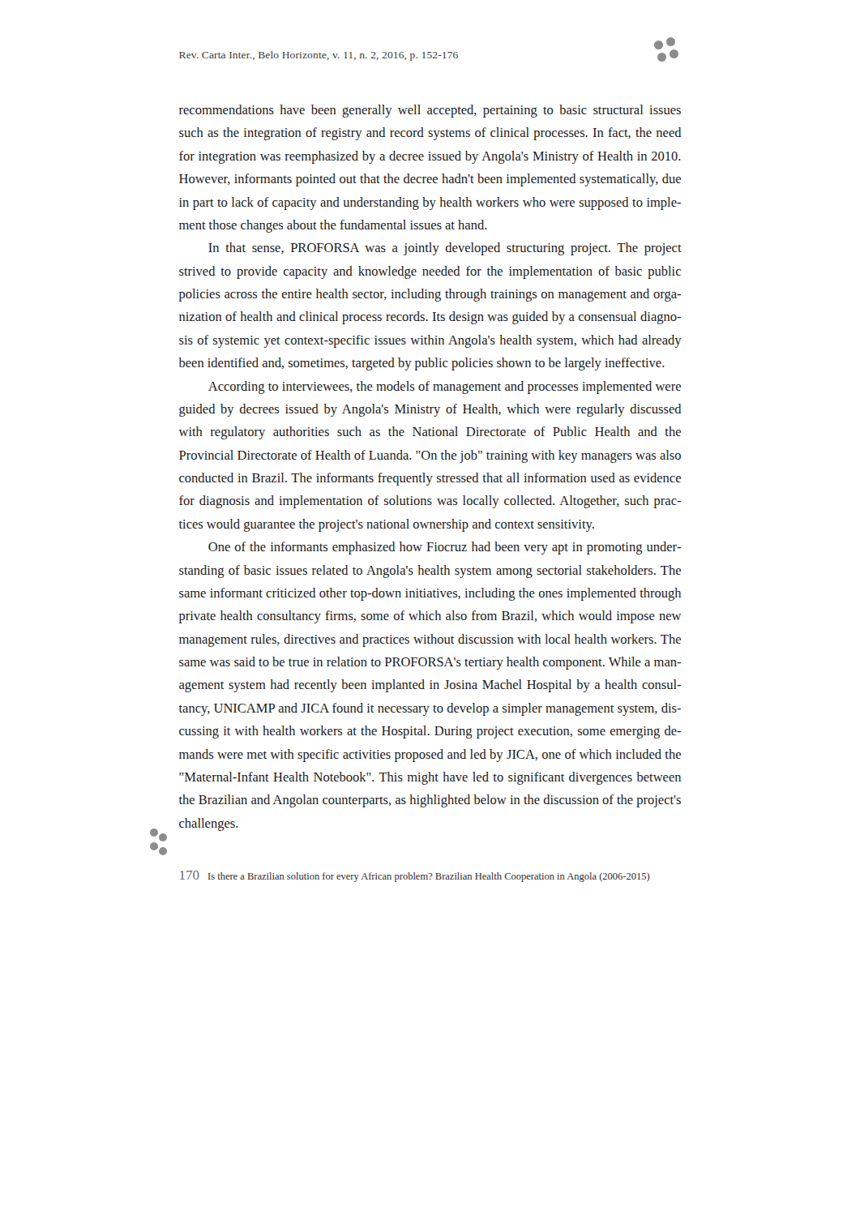Rev. Carta Inter., Belo Horizonte, v. 11, n. 2, 2016, p. 152-176
recommendations have been generally well accepted, pertaining to basic structural issues such as the integration of registry and record systems of clinical processes. In fact, the need for integration was reemphasized by a decree issued by Angola's Ministry of Health in 2010. However, informants pointed out that the decree hadn't been implemented systematically, due in part to lack of capacity and understanding by health workers who were supposed to implement those changes about the fundamental issues at hand.
In that sense, PROFORSA was a jointly developed structuring project. The project strived to provide capacity and knowledge needed for the implementation of basic public policies across the entire health sector, including through trainings on management and organization of health and clinical process records. Its design was guided by a consensual diagnosis of systemic yet context-specific issues within Angola's health system, which had already been identified and, sometimes, targeted by public policies shown to be largely ineffective.
According to interviewees, the models of management and processes implemented were guided by decrees issued by Angola's Ministry of Health, which were regularly discussed with regulatory authorities such as the National Directorate of Public Health and the Provincial Directorate of Health of Luanda. "On the job" training with key managers was also conducted in Brazil. The informants frequently stressed that all information used as evidence for diagnosis and implementation of solutions was locally collected. Altogether, such practices would guarantee the project's national ownership and context sensitivity.
One of the informants emphasized how Fiocruz had been very apt in promoting understanding of basic issues related to Angola's health system among sectorial stakeholders. The same informant criticized other top-down initiatives, including the ones implemented through private health consultancy firms, some of which also from Brazil, which would impose new management rules, directives and practices without discussion with local health workers. The same was said to be true in relation to PROFORSA's tertiary health component. While a management system had recently been implanted in Josina Machel Hospital by a health consultancy, UNICAMP and JICA found it necessary to develop a simpler management system, discussing it with health workers at the Hospital. During project execution, some emerging demands were met with specific activities proposed and led by JICA, one of which included the "Maternal-Infant Health Notebook". This might have led to significant divergences between the Brazilian and Angolan counterparts, as highlighted below in the discussion of the project's challenges.
170 Is there a Brazilian solution for every African problem? Brazilian Health Cooperation in Angola (2006-2015)